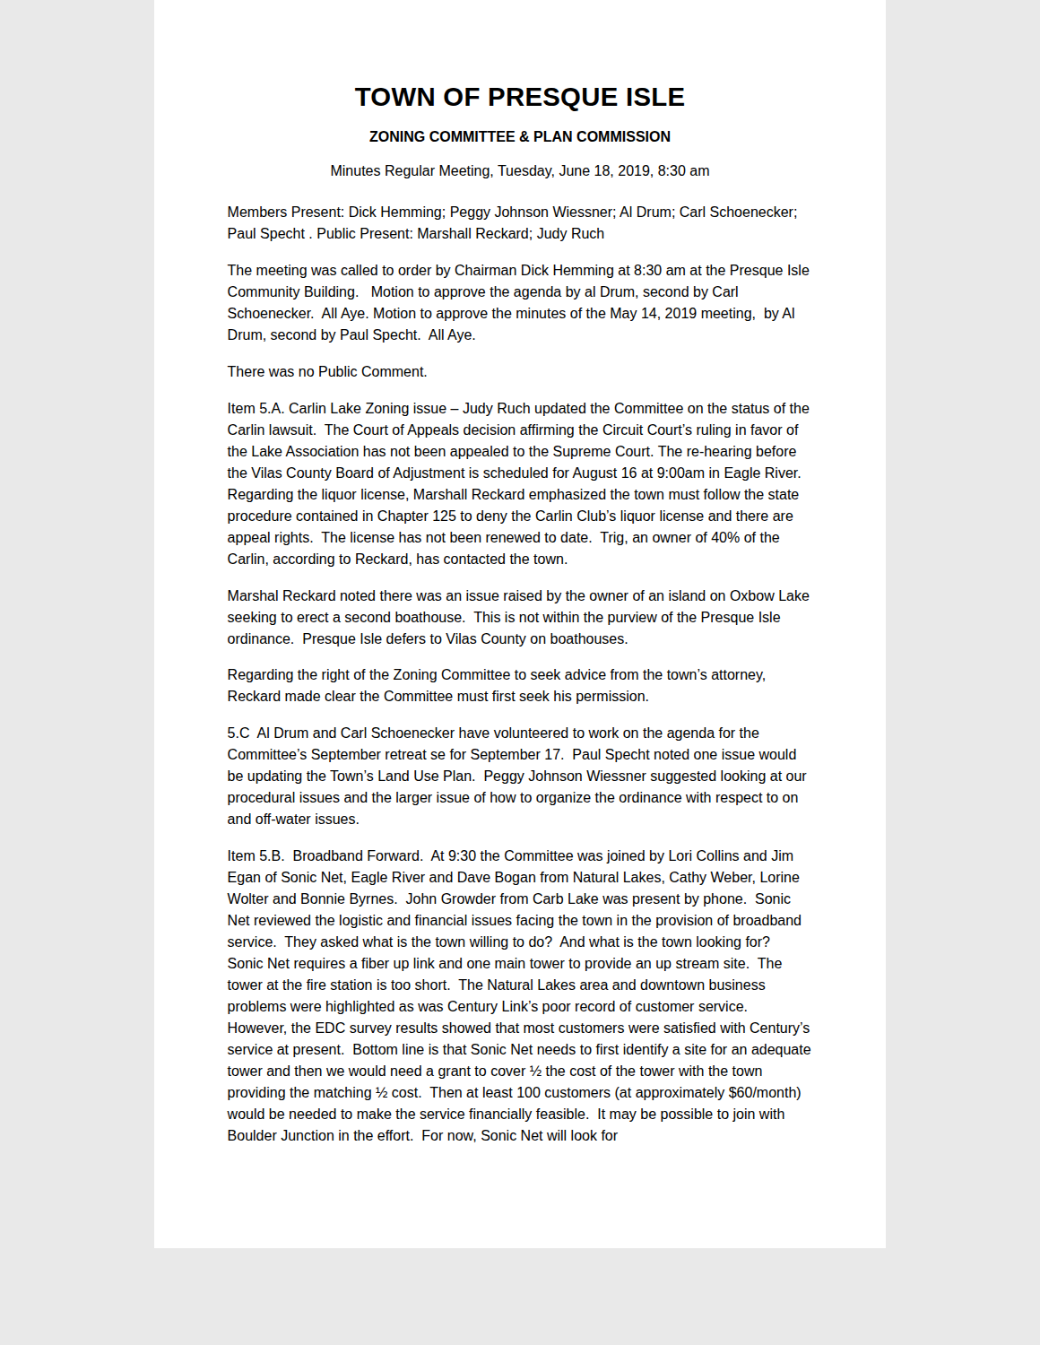TOWN OF PRESQUE ISLE
ZONING COMMITTEE & PLAN COMMISSION
Minutes Regular Meeting, Tuesday, June 18, 2019, 8:30 am
Members Present: Dick Hemming; Peggy Johnson Wiessner; Al Drum; Carl Schoenecker; Paul Specht . Public Present: Marshall Reckard; Judy Ruch
The meeting was called to order by Chairman Dick Hemming at 8:30 am at the Presque Isle Community Building. Motion to approve the agenda by al Drum, second by Carl Schoenecker. All Aye. Motion to approve the minutes of the May 14, 2019 meeting, by Al Drum, second by Paul Specht. All Aye.
There was no Public Comment.
Item 5.A. Carlin Lake Zoning issue – Judy Ruch updated the Committee on the status of the Carlin lawsuit. The Court of Appeals decision affirming the Circuit Court’s ruling in favor of the Lake Association has not been appealed to the Supreme Court. The re-hearing before the Vilas County Board of Adjustment is scheduled for August 16 at 9:00am in Eagle River. Regarding the liquor license, Marshall Reckard emphasized the town must follow the state procedure contained in Chapter 125 to deny the Carlin Club’s liquor license and there are appeal rights. The license has not been renewed to date. Trig, an owner of 40% of the Carlin, according to Reckard, has contacted the town.
Marshal Reckard noted there was an issue raised by the owner of an island on Oxbow Lake seeking to erect a second boathouse. This is not within the purview of the Presque Isle ordinance. Presque Isle defers to Vilas County on boathouses.
Regarding the right of the Zoning Committee to seek advice from the town’s attorney, Reckard made clear the Committee must first seek his permission.
5.C Al Drum and Carl Schoenecker have volunteered to work on the agenda for the Committee’s September retreat se for September 17. Paul Specht noted one issue would be updating the Town’s Land Use Plan. Peggy Johnson Wiessner suggested looking at our procedural issues and the larger issue of how to organize the ordinance with respect to on and off-water issues.
Item 5.B. Broadband Forward. At 9:30 the Committee was joined by Lori Collins and Jim Egan of Sonic Net, Eagle River and Dave Bogan from Natural Lakes, Cathy Weber, Lorine Wolter and Bonnie Byrnes. John Growder from Carb Lake was present by phone. Sonic Net reviewed the logistic and financial issues facing the town in the provision of broadband service. They asked what is the town willing to do? And what is the town looking for? Sonic Net requires a fiber up link and one main tower to provide an up stream site. The tower at the fire station is too short. The Natural Lakes area and downtown business problems were highlighted as was Century Link’s poor record of customer service. However, the EDC survey results showed that most customers were satisfied with Century’s service at present. Bottom line is that Sonic Net needs to first identify a site for an adequate tower and then we would need a grant to cover ½ the cost of the tower with the town providing the matching ½ cost. Then at least 100 customers (at approximately $60/month) would be needed to make the service financially feasible. It may be possible to join with Boulder Junction in the effort. For now, Sonic Net will look for